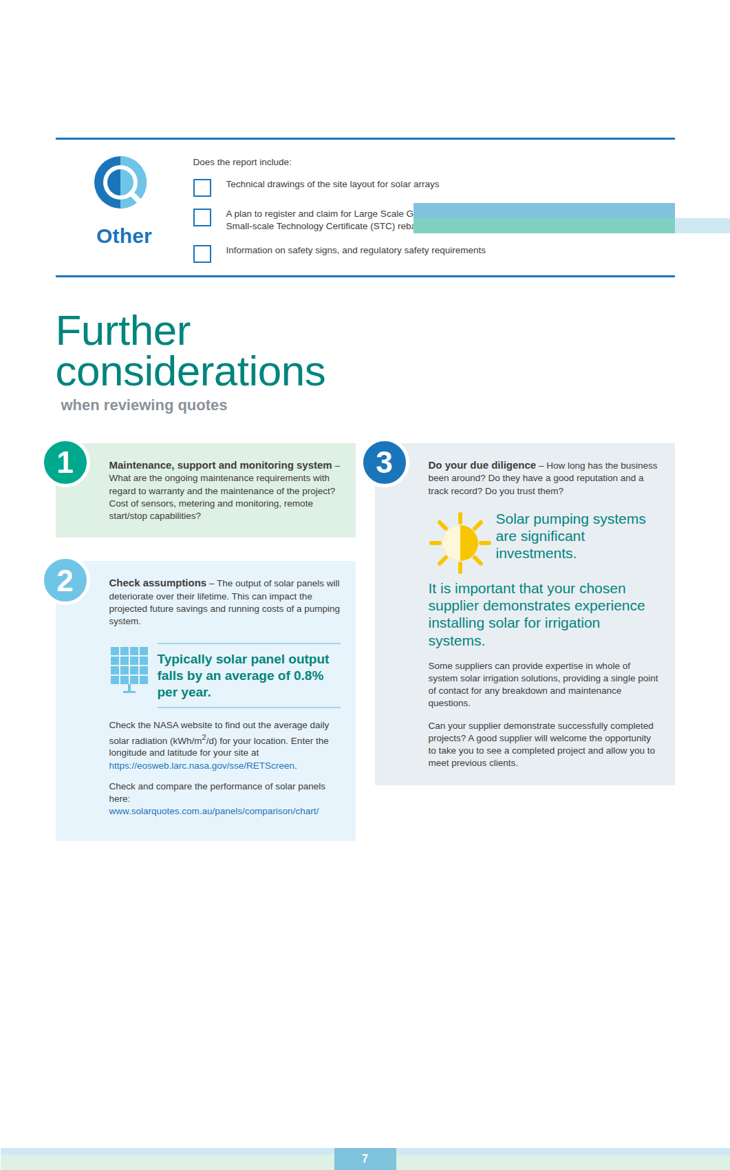Other
Does the report include:
Technical drawings of the site layout for solar arrays
A plan to register and claim for Large Scale Generation Certificates (LGC)/
Small-scale Technology Certificate (STC) rebates.
Information on safety signs, and regulatory safety requirements
Furtherconsiderations
when reviewing quotes
1
Maintenance, support and monitoring system – What are the ongoing maintenance requirements with regard to warranty and the maintenance of the project? Cost of sensors, metering and monitoring, remote start/stop capabilities?
2
Check assumptions – The output of solar panels will deteriorate over their lifetime. This can impact the projected future savings and running costs of a pumping system.
Typically solar panel output falls by an average of 0.8% per year.
Check the NASA website to find out the average daily solar radiation (kWh/m2/d) for your location. Enter the longitude and latitude for your site at https://eosweb.larc.nasa.gov/sse/RETScreen.
Check and compare the performance of solar panels here: www.solarquotes.com.au/panels/comparison/chart/
3
Do your due diligence – How long has the business been around? Do they have a good reputation and a track record? Do you trust them?
Solar pumping systems are significant investments.
It is important that your chosen supplier demonstrates experience installing solar for irrigation systems.
Some suppliers can provide expertise in whole of system solar irrigation solutions, providing a single point of contact for any breakdown and maintenance questions.
Can your supplier demonstrate successfully completed projects? A good supplier will welcome the opportunity to take you to see a completed project and allow you to meet previous clients.
7